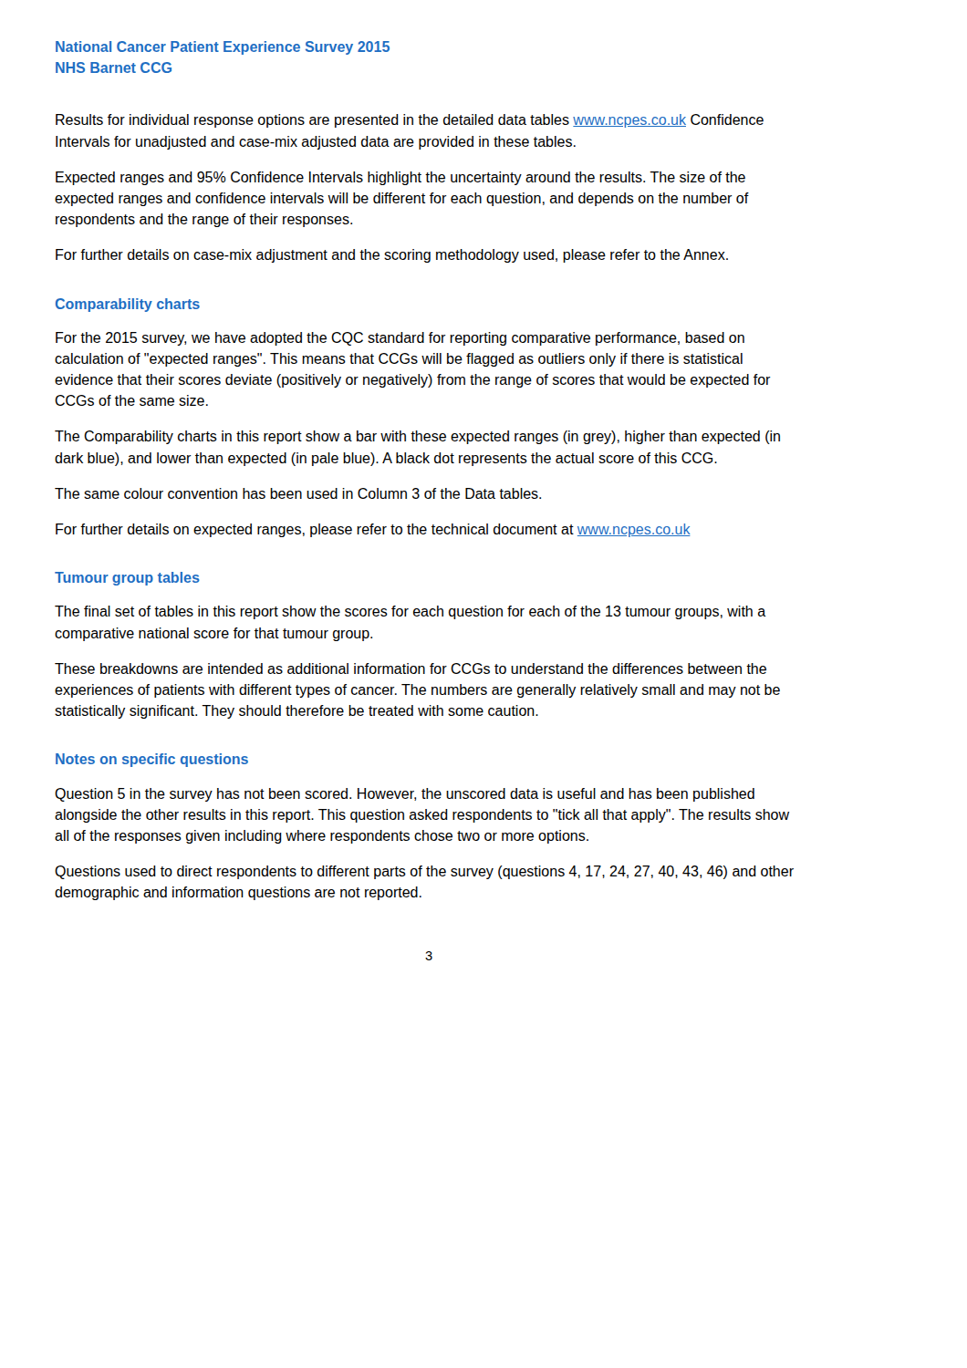National Cancer Patient Experience Survey 2015 NHS Barnet CCG
Results for individual response options are presented in the detailed data tables www.ncpes.co.uk Confidence Intervals for unadjusted and case-mix adjusted data are provided in these tables.
Expected ranges and 95% Confidence Intervals highlight the uncertainty around the results. The size of the expected ranges and confidence intervals will be different for each question, and depends on the number of respondents and the range of their responses.
For further details on case-mix adjustment and the scoring methodology used, please refer to the Annex.
Comparability charts
For the 2015 survey, we have adopted the CQC standard for reporting comparative performance, based on calculation of "expected ranges". This means that CCGs will be flagged as outliers only if there is statistical evidence that their scores deviate (positively or negatively) from the range of scores that would be expected for CCGs of the same size.
The Comparability charts in this report show a bar with these expected ranges (in grey), higher than expected (in dark blue), and lower than expected (in pale blue). A black dot represents the actual score of this CCG.
The same colour convention has been used in Column 3 of the Data tables.
For further details on expected ranges, please refer to the technical document at www.ncpes.co.uk
Tumour group tables
The final set of tables in this report show the scores for each question for each of the 13 tumour groups, with a comparative national score for that tumour group.
These breakdowns are intended as additional information for CCGs to understand the differences between the experiences of patients with different types of cancer. The numbers are generally relatively small and may not be statistically significant. They should therefore be treated with some caution.
Notes on specific questions
Question 5 in the survey has not been scored. However, the unscored data is useful and has been published alongside the other results in this report. This question asked respondents to "tick all that apply". The results show all of the responses given including where respondents chose two or more options.
Questions used to direct respondents to different parts of the survey (questions 4, 17, 24, 27, 40, 43, 46) and other demographic and information questions are not reported.
3